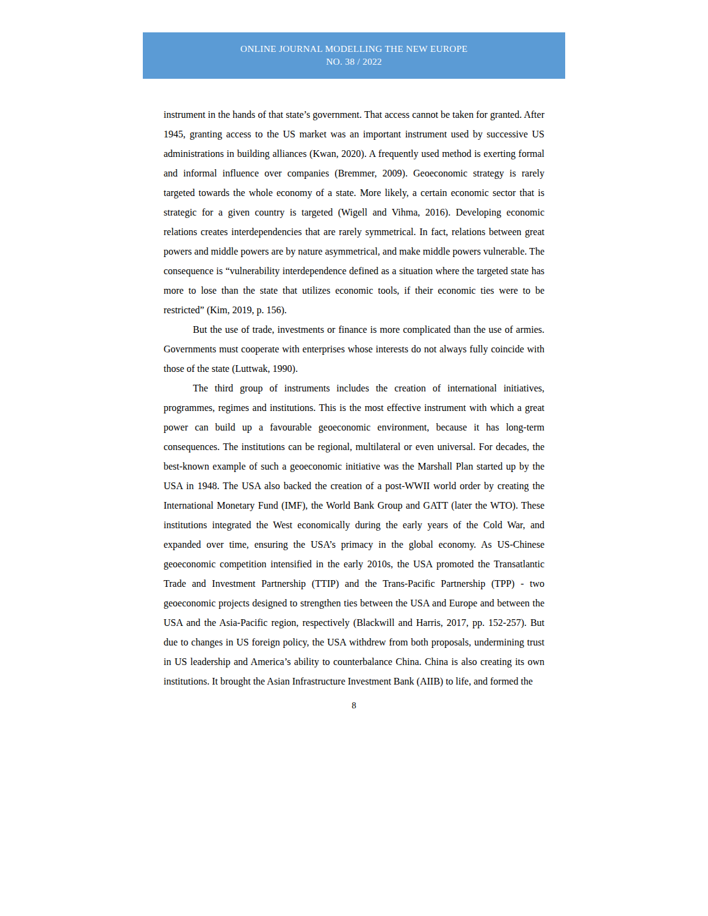ONLINE JOURNAL MODELLING THE NEW EUROPE NO. 38 / 2022
instrument in the hands of that state’s government. That access cannot be taken for granted. After 1945, granting access to the US market was an important instrument used by successive US administrations in building alliances (Kwan, 2020). A frequently used method is exerting formal and informal influence over companies (Bremmer, 2009). Geoeconomic strategy is rarely targeted towards the whole economy of a state. More likely, a certain economic sector that is strategic for a given country is targeted (Wigell and Vihma, 2016). Developing economic relations creates interdependencies that are rarely symmetrical. In fact, relations between great powers and middle powers are by nature asymmetrical, and make middle powers vulnerable. The consequence is “vulnerability interdependence defined as a situation where the targeted state has more to lose than the state that utilizes economic tools, if their economic ties were to be restricted” (Kim, 2019, p. 156).
But the use of trade, investments or finance is more complicated than the use of armies. Governments must cooperate with enterprises whose interests do not always fully coincide with those of the state (Luttwak, 1990).
The third group of instruments includes the creation of international initiatives, programmes, regimes and institutions. This is the most effective instrument with which a great power can build up a favourable geoeconomic environment, because it has long-term consequences. The institutions can be regional, multilateral or even universal. For decades, the best-known example of such a geoeconomic initiative was the Marshall Plan started up by the USA in 1948. The USA also backed the creation of a post-WWII world order by creating the International Monetary Fund (IMF), the World Bank Group and GATT (later the WTO). These institutions integrated the West economically during the early years of the Cold War, and expanded over time, ensuring the USA’s primacy in the global economy. As US-Chinese geoeconomic competition intensified in the early 2010s, the USA promoted the Transatlantic Trade and Investment Partnership (TTIP) and the Trans-Pacific Partnership (TPP) - two geoeconomic projects designed to strengthen ties between the USA and Europe and between the USA and the Asia-Pacific region, respectively (Blackwill and Harris, 2017, pp. 152-257). But due to changes in US foreign policy, the USA withdrew from both proposals, undermining trust in US leadership and America’s ability to counterbalance China. China is also creating its own institutions. It brought the Asian Infrastructure Investment Bank (AIIB) to life, and formed the
8